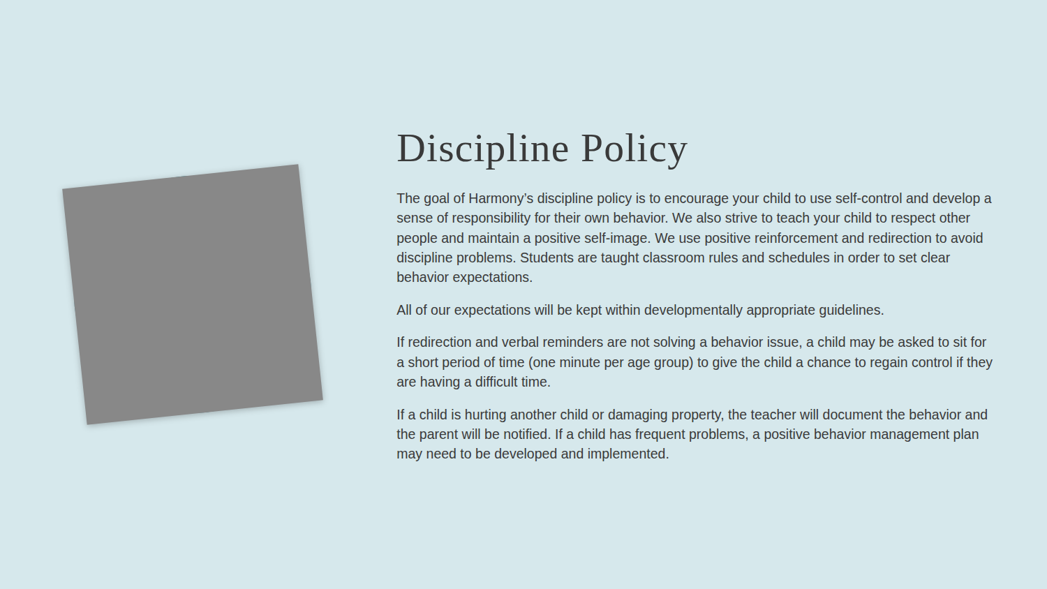Harmony students and teacher playing dress-up
Discipline Policy
The goal of Harmony’s discipline policy is to encourage your child to use self-control and develop a sense of responsibility for their own behavior. We also strive to teach your child to respect other people and maintain a positive self-image. We use positive reinforcement and redirection to avoid discipline problems. Students are taught classroom rules and schedules in order to set clear behavior expectations.
All of our expectations will be kept within developmentally appropriate guidelines.
If redirection and verbal reminders are not solving a behavior issue, a child may be asked to sit for a short period of time (one minute per age group) to give the child a chance to regain control if they are having a difficult time.
If a child is hurting another child or damaging property, the teacher will document the behavior and the parent will be notified. If a child has frequent problems, a positive behavior management plan may need to be developed and implemented.